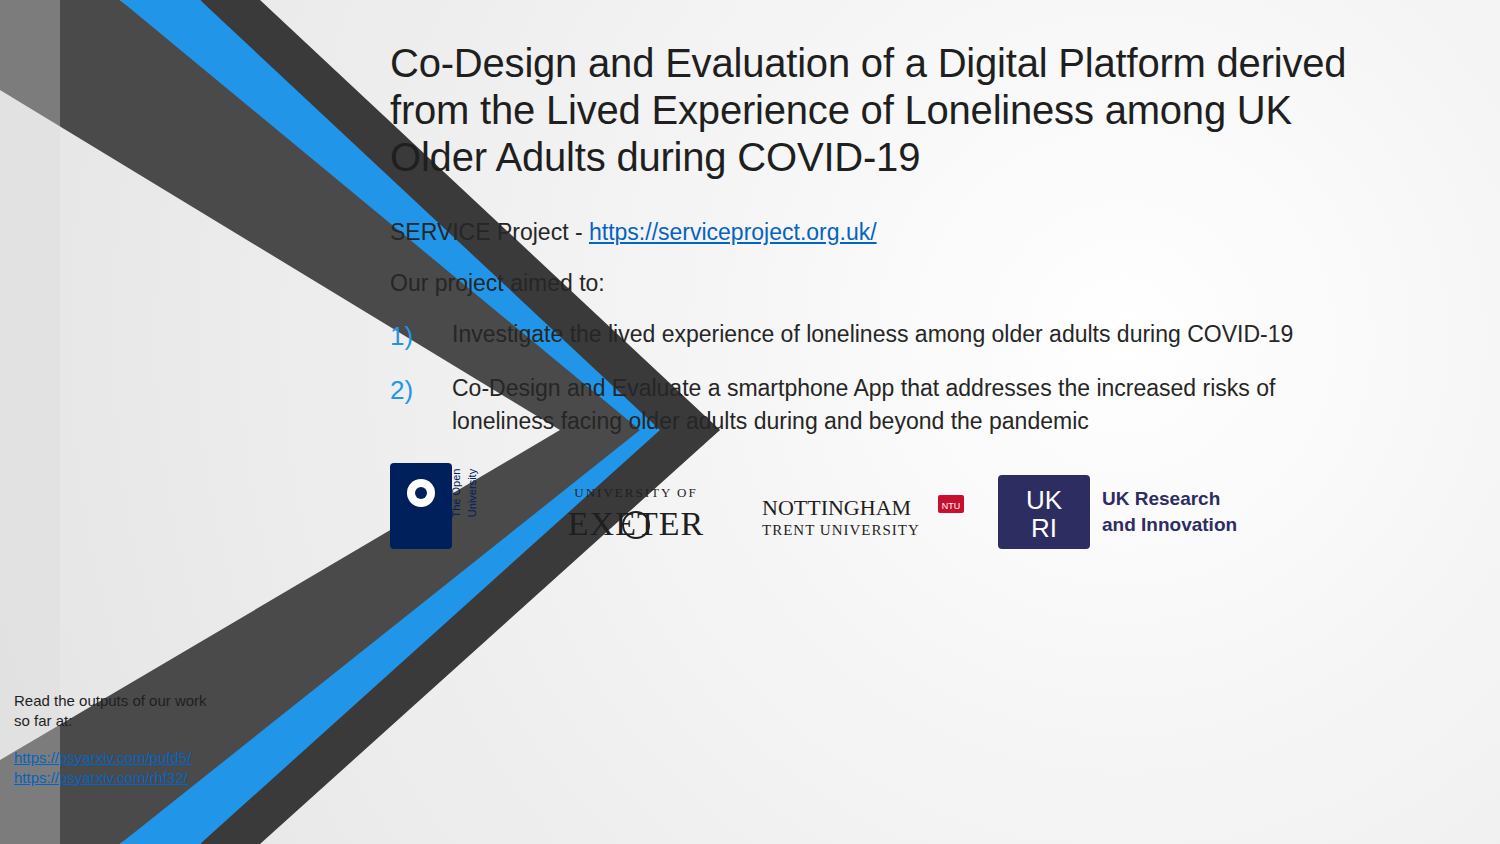Co-Design and Evaluation of a Digital Platform derived from the Lived Experience of Loneliness among UK Older Adults during COVID-19
SERVICE Project - https://serviceproject.org.uk/
Our project aimed to:
Investigate the lived experience of loneliness among older adults during COVID-19
Co-Design and Evaluate a smartphone App that addresses the increased risks of loneliness facing older adults during and beyond the pandemic
The Open University The Open University
University of Exeter UNIVERSITY OF EXETER
Nottingham Trent University NOTTINGHAM NTU TRENT UNIVERSITY
UK Research and Innovation UK RI UK Research and Innovation
Read the outputs of our work so far at:
https://psyarxiv.com/pufd5/ https://psyarxiv.com/rhf32/